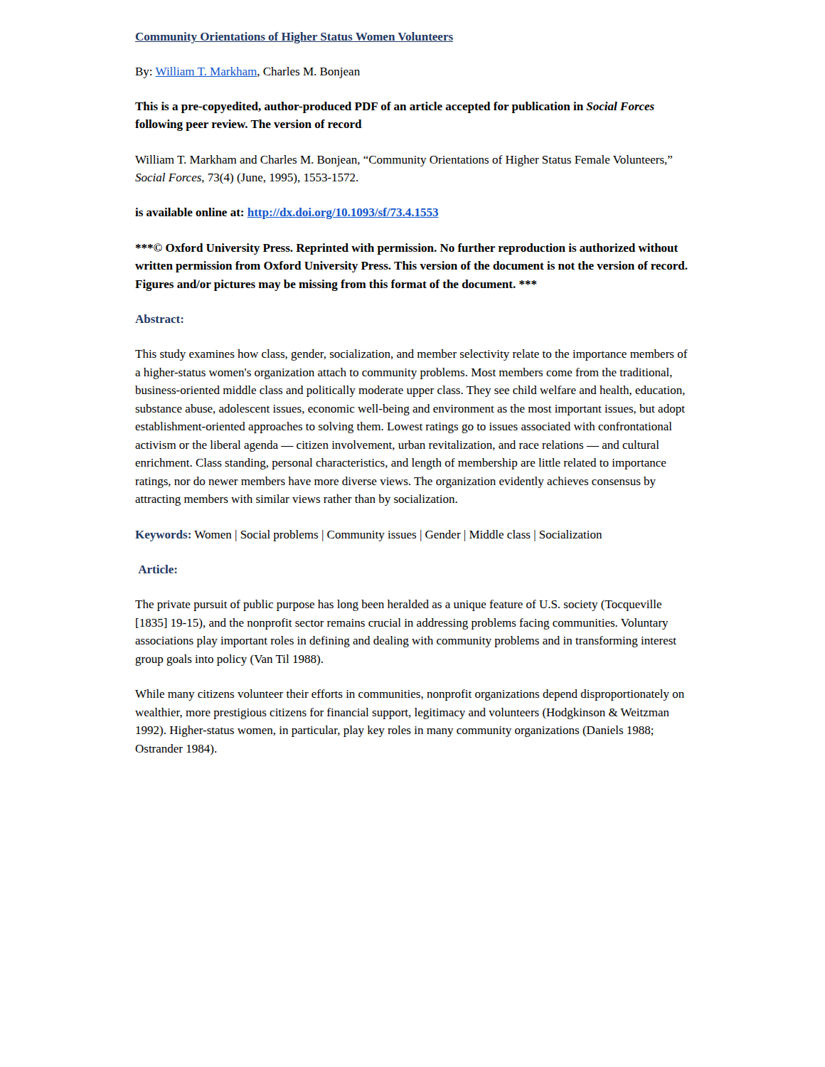Community Orientations of Higher Status Women Volunteers
By: William T. Markham, Charles M. Bonjean
This is a pre-copyedited, author-produced PDF of an article accepted for publication in Social Forces following peer review. The version of record
William T. Markham and Charles M. Bonjean, “Community Orientations of Higher Status Female Volunteers,” Social Forces, 73(4) (June, 1995), 1553-1572.
is available online at: http://dx.doi.org/10.1093/sf/73.4.1553
***© Oxford University Press. Reprinted with permission. No further reproduction is authorized without written permission from Oxford University Press. This version of the document is not the version of record. Figures and/or pictures may be missing from this format of the document. ***
Abstract:
This study examines how class, gender, socialization, and member selectivity relate to the importance members of a higher-status women's organization attach to community problems. Most members come from the traditional, business-oriented middle class and politically moderate upper class. They see child welfare and health, education, substance abuse, adolescent issues, economic well-being and environment as the most important issues, but adopt establishment-oriented approaches to solving them. Lowest ratings go to issues associated with confrontational activism or the liberal agenda — citizen involvement, urban revitalization, and race relations — and cultural enrichment. Class standing, personal characteristics, and length of membership are little related to importance ratings, nor do newer members have more diverse views. The organization evidently achieves consensus by attracting members with similar views rather than by socialization.
Keywords: Women | Social problems | Community issues | Gender | Middle class | Socialization
Article:
The private pursuit of public purpose has long been heralded as a unique feature of U.S. society (Tocqueville [1835] 19-15), and the nonprofit sector remains crucial in addressing problems facing communities. Voluntary associations play important roles in defining and dealing with community problems and in transforming interest group goals into policy (Van Til 1988).
While many citizens volunteer their efforts in communities, nonprofit organizations depend disproportionately on wealthier, more prestigious citizens for financial support, legitimacy and volunteers (Hodgkinson & Weitzman 1992). Higher-status women, in particular, play key roles in many community organizations (Daniels 1988; Ostrander 1984).